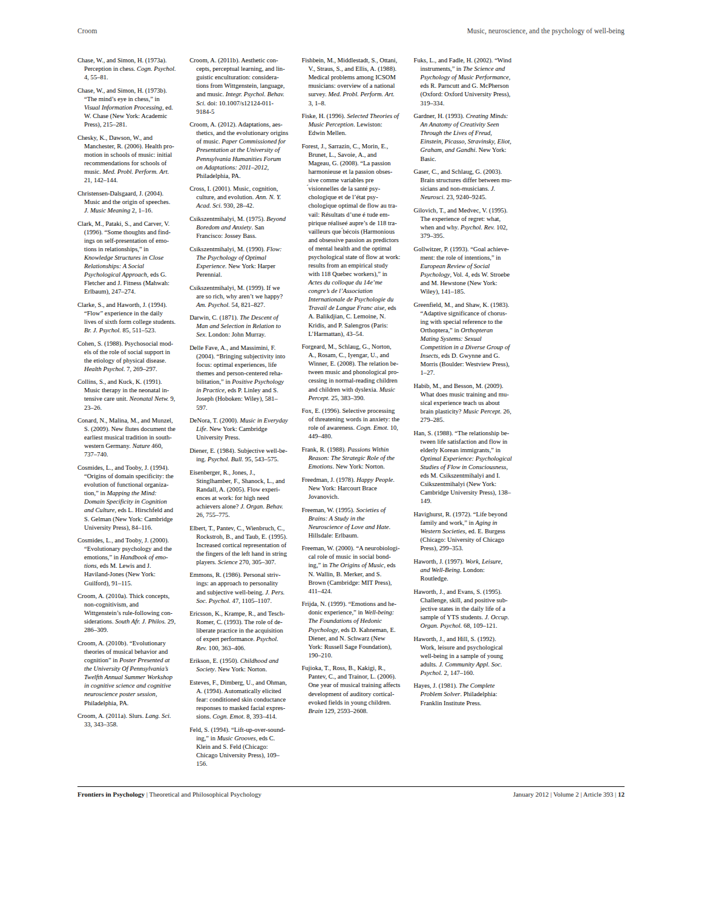Croom
Music, neuroscience, and the psychology of well-being
Chase, W., and Simon, H. (1973a). Perception in chess. Cogn. Psychol. 4, 55–81.
Chase, W., and Simon, H. (1973b). “The mind’s eye in chess,” in Visual Information Processing, ed. W. Chase (New York: Academic Press), 215–281.
Chesky, K., Dawson, W., and Manchester, R. (2006). Health promotion in schools of music: initial recommendations for schools of music. Med. Probl. Perform. Art. 21, 142–144.
Christensen-Dalsgaard, J. (2004). Music and the origin of speeches. J. Music Meaning 2, 1–16.
Clark, M., Pataki, S., and Carver, V. (1996). “Some thoughts and findings on self-presentation of emotions in relationships,” in Knowledge Structures in Close Relationships: A Social Psychological Approach, eds G. Fletcher and J. Fitness (Mahwah: Erlbaum), 247–274.
Clarke, S., and Haworth, J. (1994). “Flow” experience in the daily lives of sixth form college students. Br. J. Psychol. 85, 511–523.
Cohen, S. (1988). Psychosocial models of the role of social support in the etiology of physical disease. Health Psychol. 7, 269–297.
Collins, S., and Kuck, K. (1991). Music therapy in the neonatal intensive care unit. Neonatal Netw. 9, 23–26.
Conard, N., Malina, M., and Munzel, S. (2009). New flutes document the earliest musical tradition in southwestern Germany. Nature 460, 737–740.
Cosmides, L., and Tooby, J. (1994). “Origins of domain specificity: the evolution of functional organization,” in Mapping the Mind: Domain Specificity in Cognition and Culture, eds L. Hirschfeld and S. Gelman (New York: Cambridge University Press), 84–116.
Cosmides, L., and Tooby, J. (2000). “Evolutionary psychology and the emotions,” in Handbook of emotions, eds M. Lewis and J. Haviland-Jones (New York: Guilford), 91–115.
Croom, A. (2010a). Thick concepts, non-cognitivism, and Wittgenstein’s rule-following considerations. South Afr. J. Philos. 29, 286–309.
Croom, A. (2010b). “Evolutionary theories of musical behavior and cognition” in Poster Presented at the University Of Pennsylvania’s Twelfth Annual Summer Workshop in cognitive science and cognitive neuroscience poster session, Philadelphia, PA.
Croom, A. (2011a). Slurs. Lang. Sci. 33, 343–358.
Croom, A. (2011b). Aesthetic concepts, perceptual learning, and linguistic enculturation: considerations from Wittgenstein, language, and music. Integr. Psychol. Behav. Sci. doi: 10.1007/s12124-011-9184-5
Croom, A. (2012). Adaptations, aesthetics, and the evolutionary origins of music. Paper Commissioned for Presentation at the University of Pennsylvania Humanities Forum on Adaptations: 2011–2012, Philadelphia, PA.
Cross, I. (2001). Music, cognition, culture, and evolution. Ann. N. Y. Acad. Sci. 930, 28–42.
Csikszentmihalyi, M. (1975). Beyond Boredom and Anxiety. San Francisco: Jossey Bass.
Csikszentmihalyi, M. (1990). Flow: The Psychology of Optimal Experience. New York: Harper Perennial.
Csikszentmihalyi, M. (1999). If we are so rich, why aren’t we happy? Am. Psychol. 54, 821–827.
Darwin, C. (1871). The Descent of Man and Selection in Relation to Sex. London: John Murray.
Delle Fave, A., and Massimini, F. (2004). “Bringing subjectivity into focus: optimal experiences, life themes and person-centered rehabilitation,” in Positive Psychology in Practice, eds P. Linley and S. Joseph (Hoboken: Wiley), 581–597.
DeNora, T. (2000). Music in Everyday Life. New York: Cambridge University Press.
Diener, E. (1984). Subjective well-being. Psychol. Bull. 95, 543–575.
Eisenberger, R., Jones, J., Stinglhamber, F., Shanock, L., and Randall, A. (2005). Flow experiences at work: for high need achievers alone? J. Organ. Behav. 26, 755–775.
Elbert, T., Pantev, C., Wienbruch, C., Rockstroh, B., and Taub, E. (1995). Increased cortical representation of the fingers of the left hand in string players. Science 270, 305–307.
Emmons, R. (1986). Personal strivings: an approach to personality and subjective well-being. J. Pers. Soc. Psychol. 47, 1105–1107.
Ericsson, K., Krampe, R., and Tesch-Romer, C. (1993). The role of deliberate practice in the acquisition of expert performance. Psychol. Rev. 100, 363–406.
Erikson, E. (1950). Childhood and Society. New York: Norton.
Esteves, F., Dimberg, U., and Ohman, A. (1994). Automatically elicited fear: conditioned skin conductance responses to masked facial expressions. Cogn. Emot. 8, 393–414.
Feld, S. (1994). “Lift-up-over-sounding,” in Music Grooves, eds C. Klein and S. Feld (Chicago: Chicago University Press), 109–156.
Fishbein, M., Middlestadt, S., Ottani, V., Straus, S., and Ellis, A. (1988). Medical problems among ICSOM musicians: overview of a national survey. Med. Probl. Perform. Art. 3, 1–8.
Fiske, H. (1996). Selected Theories of Music Perception. Lewiston: Edwin Mellen.
Forest, J., Sarrazin, C., Morin, E., Brunet, L., Savoie, A., and Mageau, G. (2008). “La passion harmonieuse et la passion obsessive comme variables pre ́visionnelles de la santé psychologique et de l’état psychologique optimal de flow au travail: Résultats d’une é tude empirique réaliseé aupre’s de 118 travailleurs que ́bécois (Harmonious and obsessive passion as predictors of mental health and the optimal psychological state of flow at work: results from an empirical study with 118 Quebec workers),” in Actes du colloque du 14e’me congre’s de l’Association Internationale de Psychologie du Travail de Langue Franc aise, eds A. Balikdjian, C. Lemoine, N. Kridis, and P. Salengros (Paris: L’Harmattan), 43–54.
Forgeard, M., Schlaug, G., Norton, A., Rosam, C., Iyengar, U., and Winner, E. (2008). The relation between music and phonological processing in normal-reading children and children with dyslexia. Music Percept. 25, 383–390.
Fox, E. (1996). Selective processing of threatening words in anxiety: the role of awareness. Cogn. Emot. 10, 449–480.
Frank, R. (1988). Passions Within Reason: The Strategic Role of the Emotions. New York: Norton.
Freedman, J. (1978). Happy People. New York: Harcourt Brace Jovanovich.
Freeman, W. (1995). Societies of Brains: A Study in the Neuroscience of Love and Hate. Hillsdale: Erlbaum.
Freeman, W. (2000). “A neurobiological role of music in social bonding,” in The Origins of Music, eds N. Wallin, B. Merker, and S. Brown (Cambridge: MIT Press), 411–424.
Frijda, N. (1999). “Emotions and hedonic experience,” in Well-being: The Foundations of Hedonic Psychology, eds D. Kahneman, E. Diener, and N. Schwarz (New York: Russell Sage Foundation), 190–210.
Fujioka, T., Ross, B., Kakigi, R., Pantev, C., and Trainor, L. (2006). One year of musical training affects development of auditory cortical-evoked fields in young children. Brain 129, 2593–2608.
Fuks, L., and Fadle, H. (2002). “Wind instruments,” in The Science and Psychology of Music Performance, eds R. Parncutt and G. McPherson (Oxford: Oxford University Press), 319–334.
Gardner, H. (1993). Creating Minds: An Anatomy of Creativity Seen Through the Lives of Freud, Einstein, Picasso, Stravinsky, Eliot, Graham, and Gandhi. New York: Basic.
Gaser, C., and Schlaug, G. (2003). Brain structures differ between musicians and non-musicians. J. Neurosci. 23, 9240–9245.
Gilovich, T., and Medvec, V. (1995). The experience of regret: what, when and why. Psychol. Rev. 102, 379–395.
Gollwitzer, P. (1993). “Goal achievement: the role of intentions,” in European Review of Social Psychology, Vol. 4, eds W. Stroebe and M. Hewstone (New York: Wiley), 141–185.
Greenfield, M., and Shaw, K. (1983). “Adaptive significance of chorusing with special reference to the Orthoptera,” in Orthopteran Mating Systems: Sexual Competition in a Diverse Group of Insects, eds D. Gwynne and G. Morris (Boulder: Westview Press), 1–27.
Habib, M., and Besson, M. (2009). What does music training and musical experience teach us about brain plasticity? Music Percept. 26, 279–285.
Han, S. (1988). “The relationship between life satisfaction and flow in elderly Korean immigrants,” in Optimal Experience: Psychological Studies of Flow in Consciousness, eds M. Csikszentmihalyi and I. Csikszentmihalyi (New York: Cambridge University Press), 138–149.
Havighurst, R. (1972). “Life beyond family and work,” in Aging in Western Societies, ed. E. Burgess (Chicago: University of Chicago Press), 299–353.
Haworth, J. (1997). Work, Leisure, and Well-Being. London: Routledge.
Haworth, J., and Evans, S. (1995). Challenge, skill, and positive subjective states in the daily life of a sample of YTS students. J. Occup. Organ. Psychol. 68, 109–121.
Haworth, J., and Hill, S. (1992). Work, leisure and psychological well-being in a sample of young adults. J. Community Appl. Soc. Psychol. 2, 147–160.
Hayes, J. (1981). The Complete Problem Solver. Philadelphia: Franklin Institute Press.
Frontiers in Psychology | Theoretical and Philosophical Psychology
January 2012 | Volume 2 | Article 393 | 12